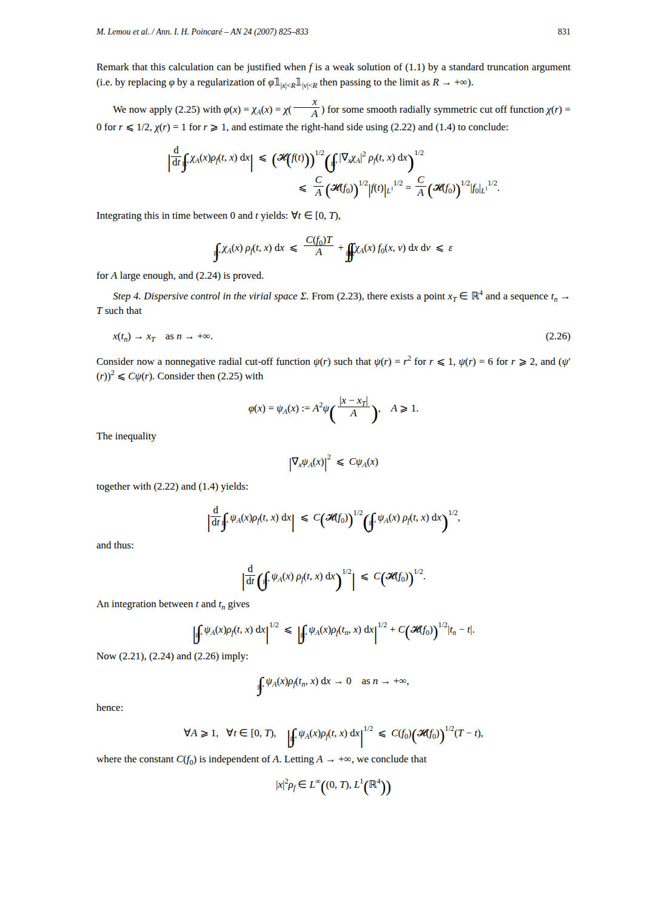M. Lemou et al. / Ann. I. H. Poincaré – AN 24 (2007) 825–833 831
Remark that this calculation can be justified when f is a weak solution of (1.1) by a standard truncation argument (i.e. by replacing φ by a regularization of φ𝟙|x|<R𝟙|v|<R then passing to the limit as R → +∞).
We now apply (2.25) with φ(x) = χA(x) = χ(xA) for some smooth radially symmetric cut off function χ(r) = 0 for r ⩽ 1/2, χ(r) = 1 for r ⩾ 1, and estimate the right-hand side using (2.22) and (1.4) to conclude:
|ddt∫ℝ4 χA(x)ρf(t, x) dx| ⩽ (𝓗(f(t)))1/2(∫ℝ4 |∇xχA|2 ρf(t, x) dx)1/2
⩽ CA(𝓗(f0))1/2|f(t)|L11/2 = CA(𝓗(f0))1/2|f0|L11/2.
Integrating this in time between 0 and t yields: ∀t ∈ [0, T),
∫ℝ4 χA(x) ρf(t, x) dx ⩽ C(f0)T A + ∫∫ℝ4×ℝ4 χA(x) f0(x, v) dx dv ⩽ ε
for A large enough, and (2.24) is proved.
Step 4. Dispersive control in the virial space Σ. From (2.23), there exists a point xT ∈ ℝ4 and a sequence tn → T such that
x(tn) → xT as n → +∞. (2.26)
Consider now a nonnegative radial cut-off function ψ(r) such that ψ(r) = r2 for r ⩽ 1, ψ(r) = 6 for r ⩾ 2, and (ψ′(r))2 ⩽ Cψ(r). Consider then (2.25) with
φ(x) = ψA(x) := A2ψ(|x − xT|A), A ⩾ 1.
The inequality
|∇xψA(x)|2 ⩽ CψA(x)
together with (2.22) and (1.4) yields:
|ddt∫ℝ4 ψA(x)ρf(t, x) dx| ⩽ C(𝓗(f0))1/2(∫ℝ4 ψA(x) ρf(t, x) dx)1/2,
and thus:
|ddt(∫ℝ4 ψA(x) ρf(t, x) dx)1/2| ⩽ C(𝓗(f0))1/2.
An integration between t and tn gives
|∫ℝ4 ψA(x)ρf(t, x) dx|1/2 ⩽ |∫ℝ4 ψA(x)ρf(tn, x) dx|1/2 + C(𝓗(f0))1/2|tn − t|.
Now (2.21), (2.24) and (2.26) imply:
∫ℝ4 ψA(x)ρf(tn, x) dx → 0 as n → +∞,
hence:
∀A ⩾ 1, ∀t ∈ [0, T), |∫ℝ4 ψA(x)ρf(t, x) dx|1/2 ⩽ C(f0)(𝓗(f0))1/2(T − t),
where the constant C(f0) is independent of A. Letting A → +∞, we conclude that
|x|2ρf ∈ L∞((0, T), L1(ℝ4))